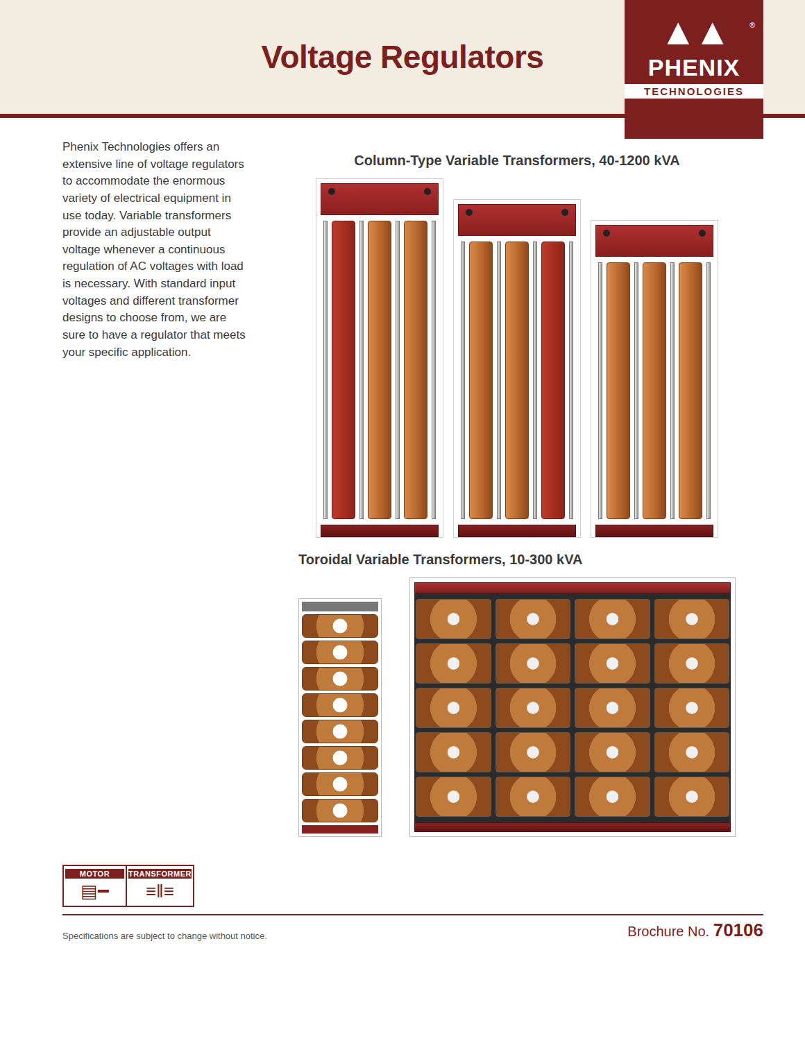Voltage Regulators
®
▲▲
PHENIX
TECHNOLOGIES
Phenix Technologies offers an extensive line of voltage regulators to accommodate the enormous variety of electrical equipment in use today. Variable transformers provide an adjustable output voltage whenever a continuous regulation of AC voltages with load is necessary. With standard input voltages and different transformer designs to choose from, we are sure to have a regulator that meets your specific application.
Column-Type Variable Transformers, 40-1200 kVA
Toroidal Variable Transformers, 10-300 kVA
MOTOR
▤━
TRANSFORMER
≡‖≡
Specifications are subject to change without notice.
Brochure No. 70106